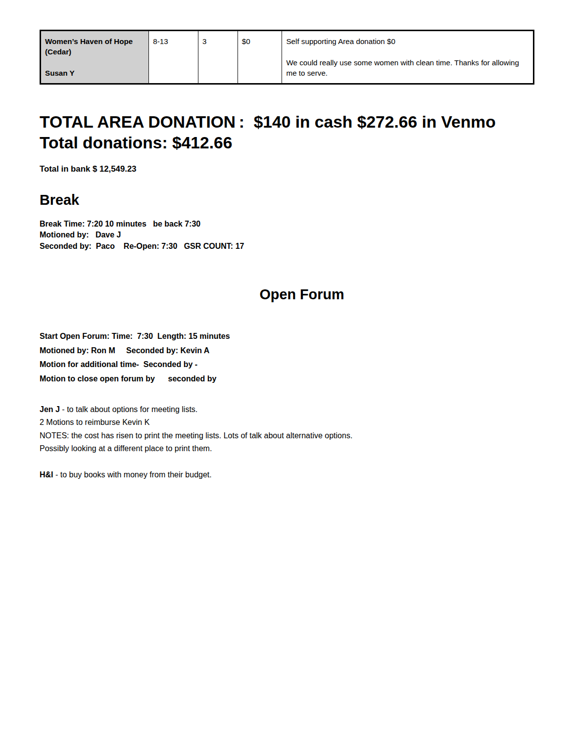| Women’s Haven of Hope (Cedar) Susan Y | 8-13 | 3 | $0 | Self supporting Area donation $0 We could really use some women with clean time. Thanks for allowing me to serve. |
TOTAL AREA DONATION : $140 in cash $272.66 in Venmo Total donations: $412.66
Total in bank $ 12,549.23
Break
Break Time: 7:20 10 minutes be back 7:30
Motioned by: Dave J
Seconded by: Paco Re-Open: 7:30 GSR COUNT: 17
Open Forum
Start Open Forum: Time: 7:30 Length: 15 minutes
Motioned by: Ron M Seconded by: Kevin A
Motion for additional time- Seconded by -
Motion to close open forum by seconded by
Jen J - to talk about options for meeting lists.
2 Motions to reimburse Kevin K
NOTES: the cost has risen to print the meeting lists. Lots of talk about alternative options.
Possibly looking at a different place to print them.
H&I - to buy books with money from their budget.